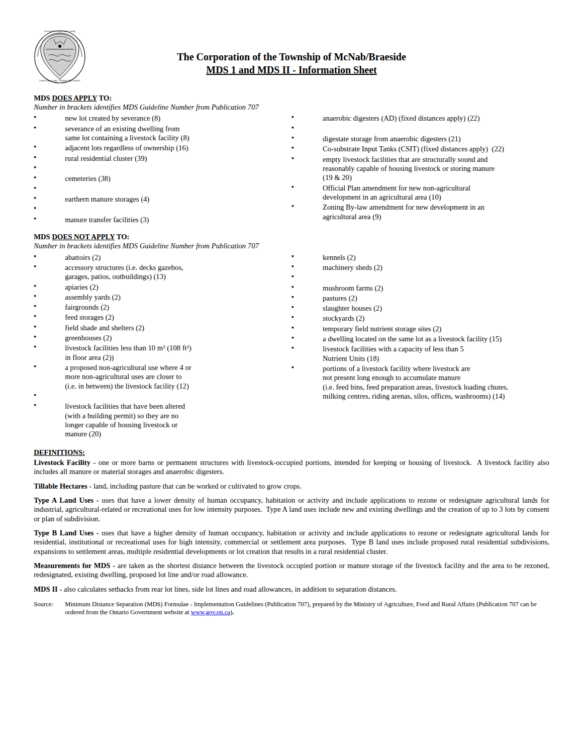FAIR IS THE LAND · STRONG THE PEOPLE TOWNSHIP OF McNAB/BRAESIDE
The Corporation of the Township of McNab/Braeside
MDS 1 and MDS II - Information Sheet
MDS DOES APPLY TO:
Number in brackets identifies MDS Guideline Number from Publication 707
| new lot created by severance (8) severance of an existing dwelling from same lot containing a livestock facility (8) adjacent lots regardless of ownership (16) rural residential cluster (39) cemeteries (38) earthern manure storages (4) manure transfer facilities (3) | anaerobic digesters (AD) (fixed distances apply) (22) digestate storage from anaerobic digesters (21) Co-substrate Input Tanks (CSIT) (fixed distances apply) (22) empty livestock facilities that are structurally sound and reasonably capable of housing livestock or storing manure (19 & 20) Official Plan amendment for new non-agricultural development in an agricultural area (10) Zoning By-law amendment for new development in an agricultural area (9) |
MDS DOES NOT APPLY TO:
Number in brackets identifies MDS Guideline Number from Publication 707
| abattoirs (2) accessory structures (i.e. decks gazebos, garages, patios, outbuildings) (13) apiaries (2) assembly yards (2) fairgrounds (2) feed storages (2) field shade and shelters (2) greenhouses (2) livestock facilities less than 10 m² (108 ft²) in floor area (2)) a proposed non-agricultural use where 4 or more non-agricultural uses are closer to (i.e. in between) the livestock facility (12) livestock facilities that have been altered (with a building permit) so they are no longer capable of housing livestock or manure (20) | kennels (2) machinery sheds (2) mushroom farms (2) pastures (2) slaughter houses (2) stockyards (2) temporary field nutrient storage sites (2) a dwelling located on the same lot as a livestock facility (15) livestock facilities with a capacity of less than 5 Nutrient Units (18) portions of a livestock facility where livestock are not present long enough to accumulate manure (i.e. feed bins, feed preparation areas, livestock loading chutes, milking centres, riding arenas, silos, offices, washrooms) (14) |
DEFINITIONS:
Livestock Facility - one or more barns or permanent structures with livestock-occupied portions, intended for keeping or housing of livestock. A livestock facility also includes all manure or material storages and anaerobic digesters.
Tillable Hectares - land, including pasture that can be worked or cultivated to grow crops.
Type A Land Uses - uses that have a lower density of human occupancy, habitation or activity and include applications to rezone or redesignate agricultural lands for industrial, agricultural-related or recreational uses for low intensity purposes. Type A land uses include new and existing dwellings and the creation of up to 3 lots by consent or plan of subdivision.
Type B Land Uses - uses that have a higher density of human occupancy, habitation or activity and include applications to rezone or redesignate agricultural lands for residential, institutional or recreational uses for high intensity, commercial or settlement area purposes. Type B land uses include proposed rural residential subdivisions, expansions to settlement areas, multiple residential developments or lot creation that results in a rural residential cluster.
Measurements for MDS - are taken as the shortest distance between the livestock occupied portion or manure storage of the livestock facility and the area to be rezoned, redesignated, existing dwelling, proposed lot line and/or road allowance.
MDS II - also calculates setbacks from rear lot lines, side lot lines and road allowances, in addition to separation distances.
| Source: | Minimum Distance Separation (MDS) Formulae - Implementation Guidelines (Publication 707), prepared by the Ministry of Agriculture, Food and Rural Affairs (Publication 707 can be ordered from the Ontario Government website at www.gov.on.ca ) . |